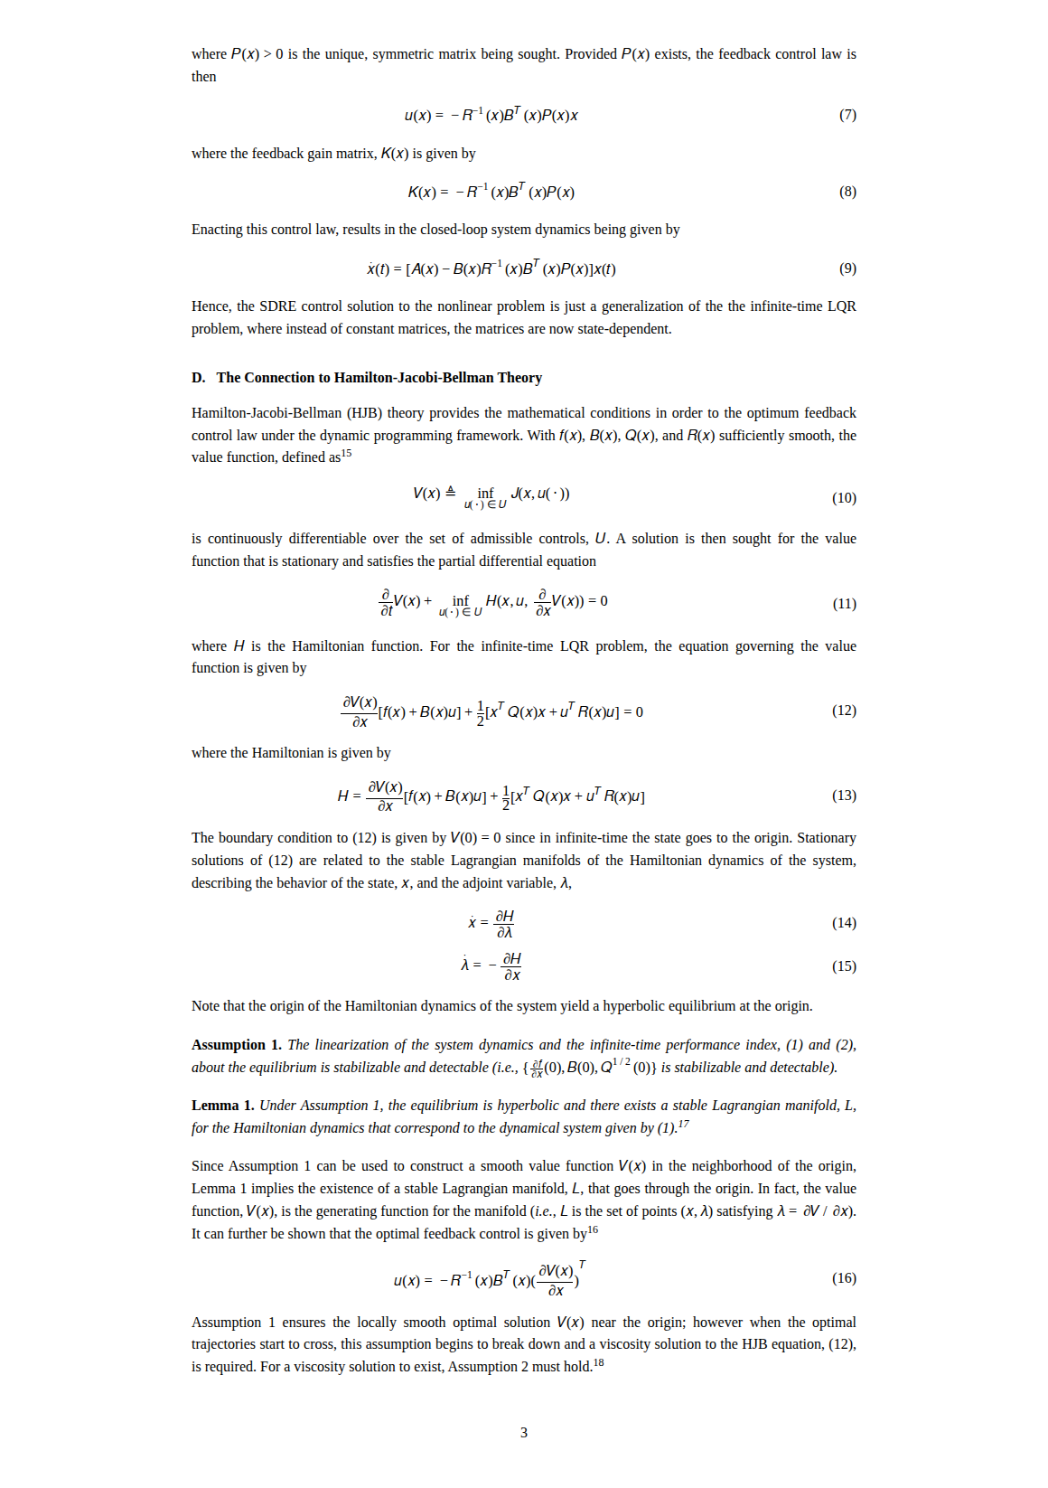where P(x)>0 is the unique, symmetric matrix being sought. Provided P(x) exists, the feedback control law is then
u(x) = − R−1 (x) BT (x) P(x) x
(7)
where the feedback gain matrix, K(x) is given by
K(x) = − R−1 (x) BT (x) P(x)
(8)
Enacting this control law, results in the closed-loop system dynamics being given by
x˙ (t) = [ A(x) − B(x) R−1 (x) BT (x) P(x) ] x(t)
(9)
Hence, the SDRE control solution to the nonlinear problem is just a generalization of the the infinite-time LQR problem, where instead of constant matrices, the matrices are now state-dependent.
D. The Connection to Hamilton-Jacobi-Bellman Theory
Hamilton-Jacobi-Bellman (HJB) theory provides the mathematical conditions in order to the optimum feedback control law under the dynamic programming framework. With f(x), B(x), Q(x), and R(x) sufficiently smooth, the value function, defined as15
V(x) ≜ inf u(⋅)∈U J (x,u(⋅))
(10)
is continuously differentiable over the set of admissible controls, U. A solution is then sought for the value function that is stationary and satisfies the partial differential equation
∂∂t V(x) + inf u(⋅)∈U H ( x, u, ∂∂x V(x) ) =0
(11)
where H is the Hamiltonian function. For the infinite-time LQR problem, the equation governing the value function is given by
∂V(x) ∂x [ f(x) + B(x) u ] + 12 [ xT Q(x) x + uT R(x) u ] =0
(12)
where the Hamiltonian is given by
H= ∂V(x) ∂x [ f(x) + B(x) u ] + 12 [ xT Q(x) x + uT R(x) u ]
(13)
The boundary condition to (12) is given by V(0)=0 since in infinite-time the state goes to the origin. Stationary solutions of (12) are related to the stable Lagrangian manifolds of the Hamiltonian dynamics of the system, describing the behavior of the state, x, and the adjoint variable, λ,
x˙ = ∂H ∂λ
(14)
λ˙ = − ∂H ∂x
(15)
Note that the origin of the Hamiltonian dynamics of the system yield a hyperbolic equilibrium at the origin.
Assumption 1. The linearization of the system dynamics and the infinite-time performance index, (1) and (2), about the equilibrium is stabilizable and detectable (i.e., {∂f∂x(0),B(0),Q1/2(0)} is stabilizable and detectable).
Lemma 1. Under Assumption 1, the equilibrium is hyperbolic and there exists a stable Lagrangian manifold, L, for the Hamiltonian dynamics that correspond to the dynamical system given by (1).17
Since Assumption 1 can be used to construct a smooth value function V(x) in the neighborhood of the origin, Lemma 1 implies the existence of a stable Lagrangian manifold, L, that goes through the origin. In fact, the value function, V(x), is the generating function for the manifold (i.e., L is the set of points (x,λ) satisfying λ=∂V/∂x). It can further be shown that the optimal feedback control is given by16
u(x) = − R−1 (x) BT (x) ( ∂V(x) ∂x ) T
(16)
Assumption 1 ensures the locally smooth optimal solution V(x) near the origin; however when the optimal trajectories start to cross, this assumption begins to break down and a viscosity solution to the HJB equation, (12), is required. For a viscosity solution to exist, Assumption 2 must hold.18
3